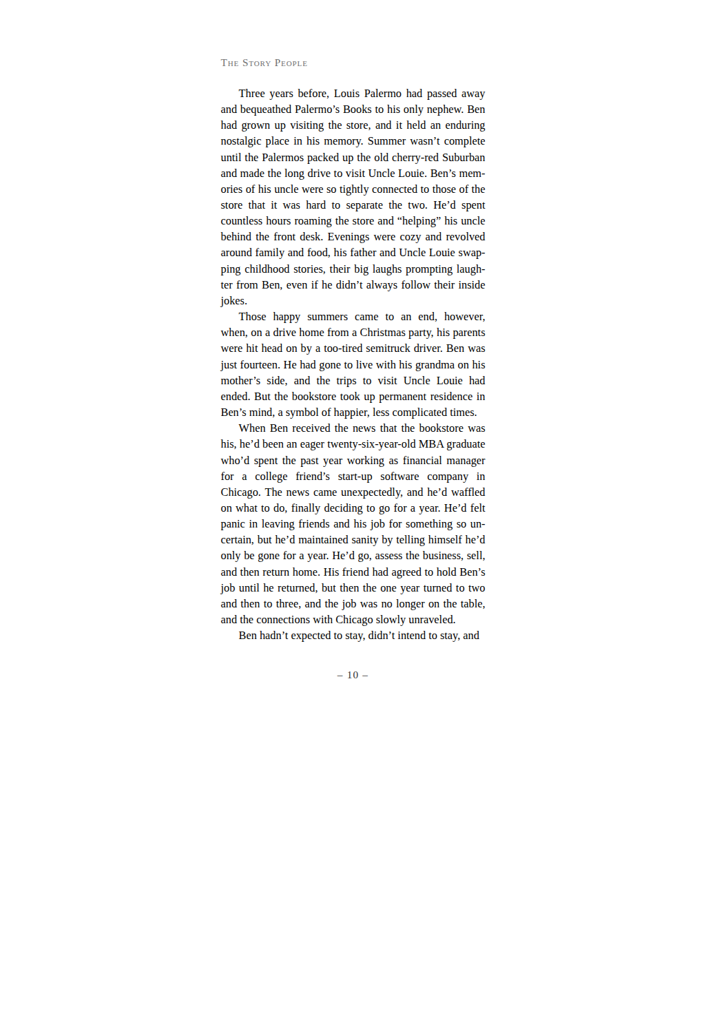The Story People
Three years before, Louis Palermo had passed away and bequeathed Palermo’s Books to his only nephew. Ben had grown up visiting the store, and it held an enduring nostalgic place in his memory. Summer wasn’t complete until the Palermos packed up the old cherry-red Suburban and made the long drive to visit Uncle Louie. Ben’s memories of his uncle were so tightly connected to those of the store that it was hard to separate the two. He’d spent countless hours roaming the store and “helping” his uncle behind the front desk. Evenings were cozy and revolved around family and food, his father and Uncle Louie swapping childhood stories, their big laughs prompting laughter from Ben, even if he didn’t always follow their inside jokes.
Those happy summers came to an end, however, when, on a drive home from a Christmas party, his parents were hit head on by a too-tired semitruck driver. Ben was just fourteen. He had gone to live with his grandma on his mother’s side, and the trips to visit Uncle Louie had ended. But the bookstore took up permanent residence in Ben’s mind, a symbol of happier, less complicated times.
When Ben received the news that the bookstore was his, he’d been an eager twenty-six-year-old MBA graduate who’d spent the past year working as financial manager for a college friend’s start-up software company in Chicago. The news came unexpectedly, and he’d waffled on what to do, finally deciding to go for a year. He’d felt panic in leaving friends and his job for something so uncertain, but he’d maintained sanity by telling himself he’d only be gone for a year. He’d go, assess the business, sell, and then return home. His friend had agreed to hold Ben’s job until he returned, but then the one year turned to two and then to three, and the job was no longer on the table, and the connections with Chicago slowly unraveled.
Ben hadn’t expected to stay, didn’t intend to stay, and
– 10 –